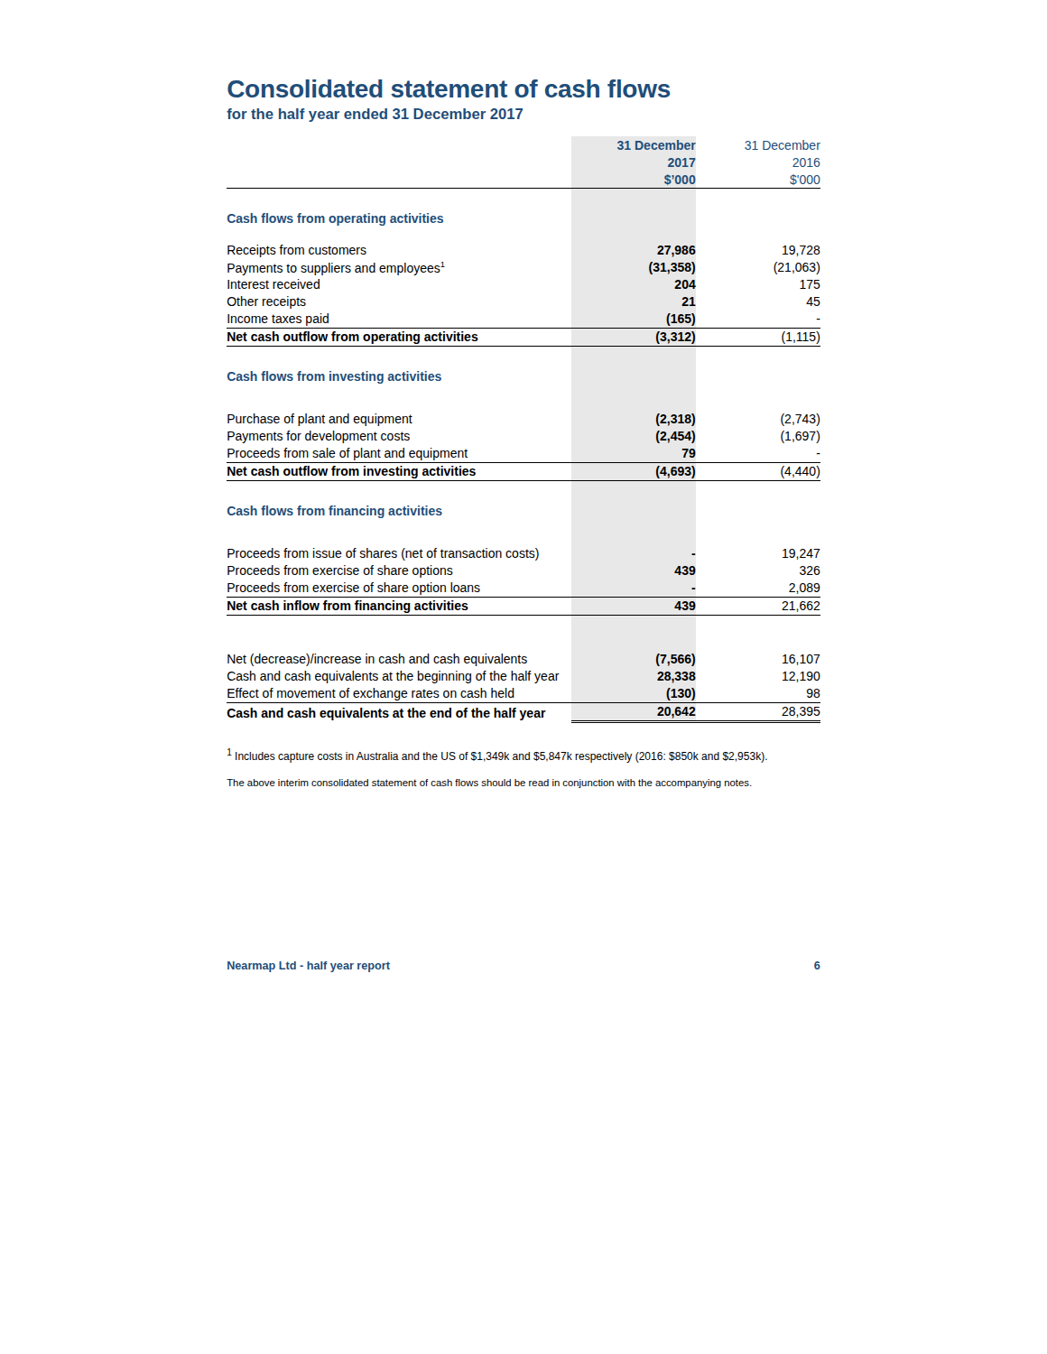Consolidated statement of cash flows
for the half year ended 31 December 2017
| | 31 December | 31 December |
| | 2017 | 2016 |
| | $’000 | $'000 |
| Cash flows from operating activities | | |
| Receipts from customers | 27,986 | 19,728 |
| Payments to suppliers and employees 1 | (31,358) | (21,063) |
| Interest received | 204 | 175 |
| Other receipts | 21 | 45 |
| Income taxes paid | (165) | - |
| Net cash outflow from operating activities | (3,312) | (1,115) |
| Cash flows from investing activities | | |
| Purchase of plant and equipment | (2,318) | (2,743) |
| Payments for development costs | (2,454) | (1,697) |
| Proceeds from sale of plant and equipment | 79 | - |
| Net cash outflow from investing activities | (4,693) | (4,440) |
| Cash flows from financing activities | | |
| Proceeds from issue of shares (net of transaction costs) | - | 19,247 |
| Proceeds from exercise of share options | 439 | 326 |
| Proceeds from exercise of share option loans | - | 2,089 |
| Net cash inflow from financing activities | 439 | 21,662 |
| Net (decrease)/increase in cash and cash equivalents | (7,566) | 16,107 |
| Cash and cash equivalents at the beginning of the half year | 28,338 | 12,190 |
| Effect of movement of exchange rates on cash held | (130) | 98 |
| Cash and cash equivalents at the end of the half year | 20,642 | 28,395 |
1 Includes capture costs in Australia and the US of $1,349k and $5,847k respectively (2016: $850k and $2,953k).
The above interim consolidated statement of cash flows should be read in conjunction with the accompanying notes.
Nearmap Ltd - half year report 6